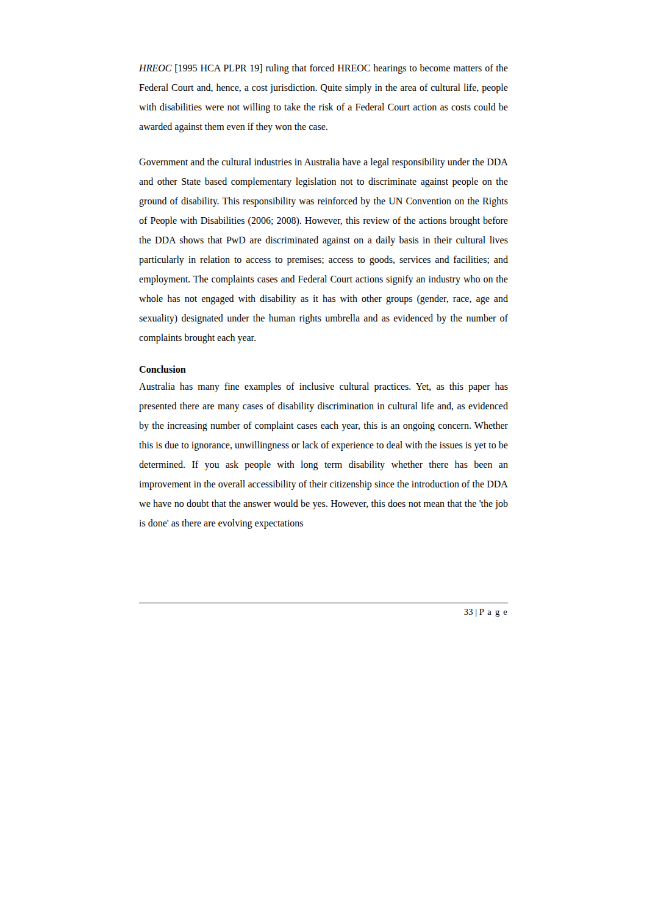HREOC [1995 HCA PLPR 19] ruling that forced HREOC hearings to become matters of the Federal Court and, hence, a cost jurisdiction. Quite simply in the area of cultural life, people with disabilities were not willing to take the risk of a Federal Court action as costs could be awarded against them even if they won the case.
Government and the cultural industries in Australia have a legal responsibility under the DDA and other State based complementary legislation not to discriminate against people on the ground of disability. This responsibility was reinforced by the UN Convention on the Rights of People with Disabilities (2006; 2008). However, this review of the actions brought before the DDA shows that PwD are discriminated against on a daily basis in their cultural lives particularly in relation to access to premises; access to goods, services and facilities; and employment. The complaints cases and Federal Court actions signify an industry who on the whole has not engaged with disability as it has with other groups (gender, race, age and sexuality) designated under the human rights umbrella and as evidenced by the number of complaints brought each year.
Conclusion
Australia has many fine examples of inclusive cultural practices. Yet, as this paper has presented there are many cases of disability discrimination in cultural life and, as evidenced by the increasing number of complaint cases each year, this is an ongoing concern. Whether this is due to ignorance, unwillingness or lack of experience to deal with the issues is yet to be determined. If you ask people with long term disability whether there has been an improvement in the overall accessibility of their citizenship since the introduction of the DDA we have no doubt that the answer would be yes. However, this does not mean that the 'the job is done' as there are evolving expectations
33 | P a g e